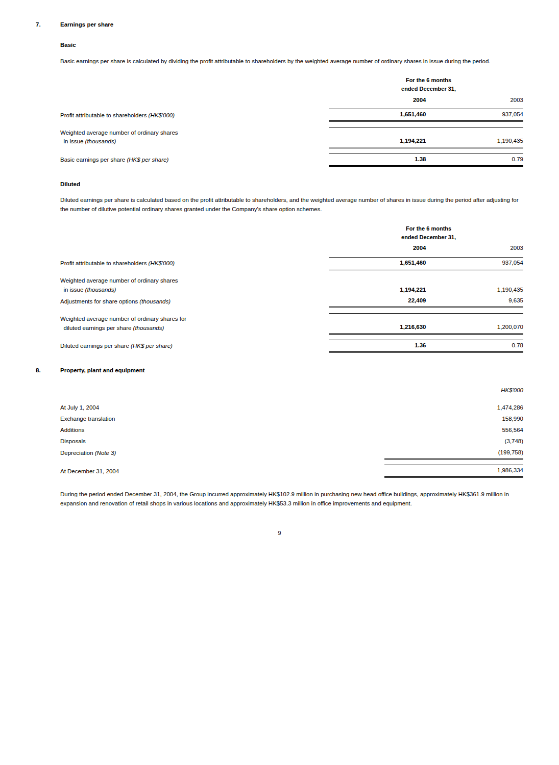7.
Earnings per share
Basic
Basic earnings per share is calculated by dividing the profit attributable to shareholders by the weighted average number of ordinary shares in issue during the period.
| | For the 6 months ended December 31, |
| | 2004 | 2003 |
| Profit attributable to shareholders (HK$'000) | 1,651,460 | 937,054 |
| Weighted average number of ordinary shares in issue (thousands) | 1,194,221 | 1,190,435 |
| Basic earnings per share (HK$ per share) | 1.38 | 0.79 |
Diluted
Diluted earnings per share is calculated based on the profit attributable to shareholders, and the weighted average number of shares in issue during the period after adjusting for the number of dilutive potential ordinary shares granted under the Company's share option schemes.
| | For the 6 months ended December 31, |
| | 2004 | 2003 |
| Profit attributable to shareholders (HK$'000) | 1,651,460 | 937,054 |
| Weighted average number of ordinary shares in issue (thousands) | 1,194,221 | 1,190,435 |
| Adjustments for share options (thousands) | 22,409 | 9,635 |
| Weighted average number of ordinary shares for diluted earnings per share (thousands) | 1,216,630 | 1,200,070 |
| Diluted earnings per share (HK$ per share) | 1.36 | 0.78 |
8.
Property, plant and equipment
HK$'000
| At July 1, 2004 | 1,474,286 |
| Exchange translation | 158,990 |
| Additions | 556,564 |
| Disposals | (3,748) |
| Depreciation (Note 3) | (199,758) |
| At December 31, 2004 | 1,986,334 |
During the period ended December 31, 2004, the Group incurred approximately HK$102.9 million in purchasing new head office buildings, approximately HK$361.9 million in expansion and renovation of retail shops in various locations and approximately HK$53.3 million in office improvements and equipment.
9